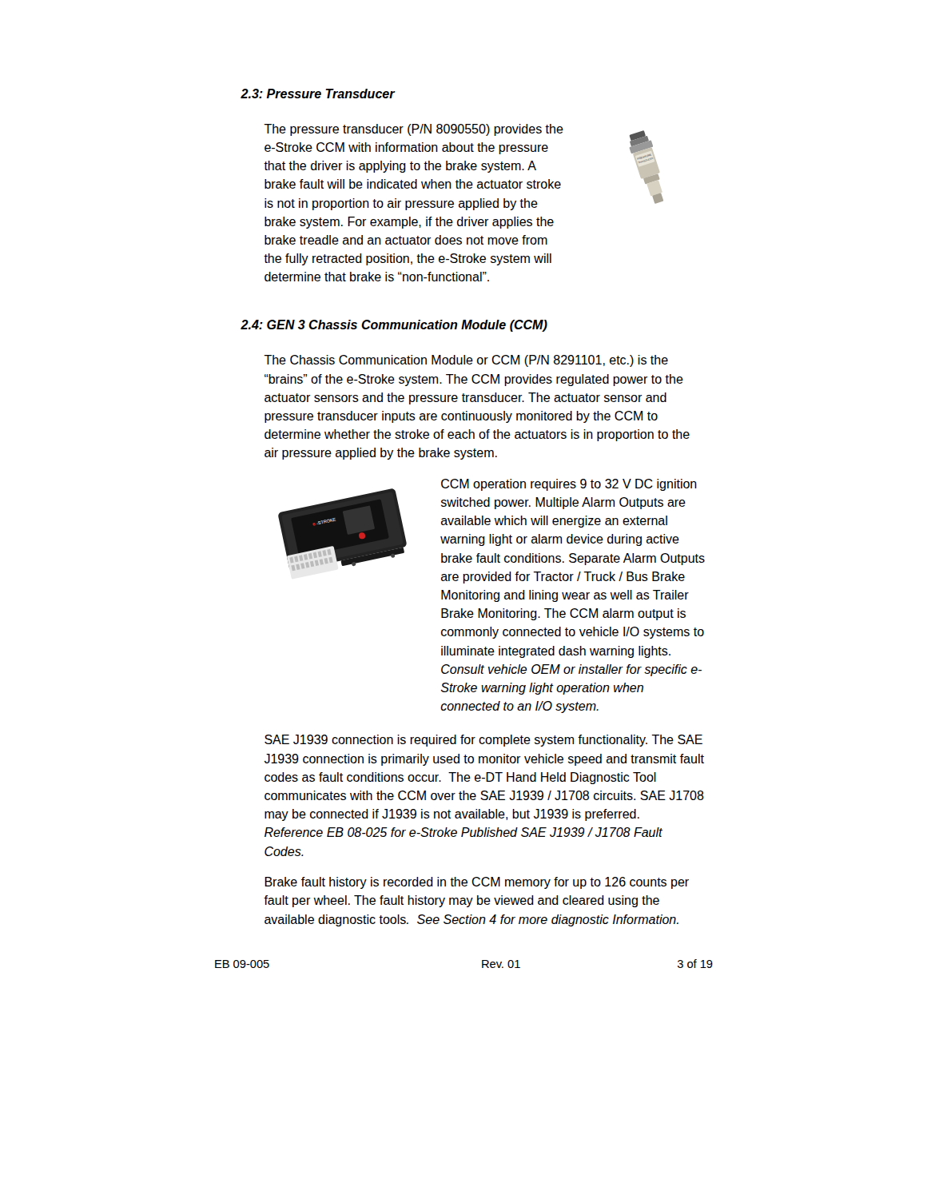2.3: Pressure Transducer
The pressure transducer (P/N 8090550) provides the e-Stroke CCM with information about the pressure that the driver is applying to the brake system. A brake fault will be indicated when the actuator stroke is not in proportion to air pressure applied by the brake system. For example, if the driver applies the brake treadle and an actuator does not move from the fully retracted position, the e-Stroke system will determine that brake is “non-functional”.
2.4: GEN 3 Chassis Communication Module (CCM)
The Chassis Communication Module or CCM (P/N 8291101, etc.) is the “brains” of the e-Stroke system. The CCM provides regulated power to the actuator sensors and the pressure transducer. The actuator sensor and pressure transducer inputs are continuously monitored by the CCM to determine whether the stroke of each of the actuators is in proportion to the air pressure applied by the brake system.
CCM operation requires 9 to 32 V DC ignition switched power. Multiple Alarm Outputs are available which will energize an external warning light or alarm device during active brake fault conditions. Separate Alarm Outputs are provided for Tractor / Truck / Bus Brake Monitoring and lining wear as well as Trailer Brake Monitoring. The CCM alarm output is commonly connected to vehicle I/O systems to illuminate integrated dash warning lights. Consult vehicle OEM or installer for specific e-Stroke warning light operation when connected to an I/O system.
SAE J1939 connection is required for complete system functionality. The SAE J1939 connection is primarily used to monitor vehicle speed and transmit fault codes as fault conditions occur. The e-DT Hand Held Diagnostic Tool communicates with the CCM over the SAE J1939 / J1708 circuits. SAE J1708 may be connected if J1939 is not available, but J1939 is preferred. Reference EB 08-025 for e-Stroke Published SAE J1939 / J1708 Fault Codes.
Brake fault history is recorded in the CCM memory for up to 126 counts per fault per wheel. The fault history may be viewed and cleared using the available diagnostic tools. See Section 4 for more diagnostic Information.
| EB 09-005 | Rev. 01 | 3 of 19 |